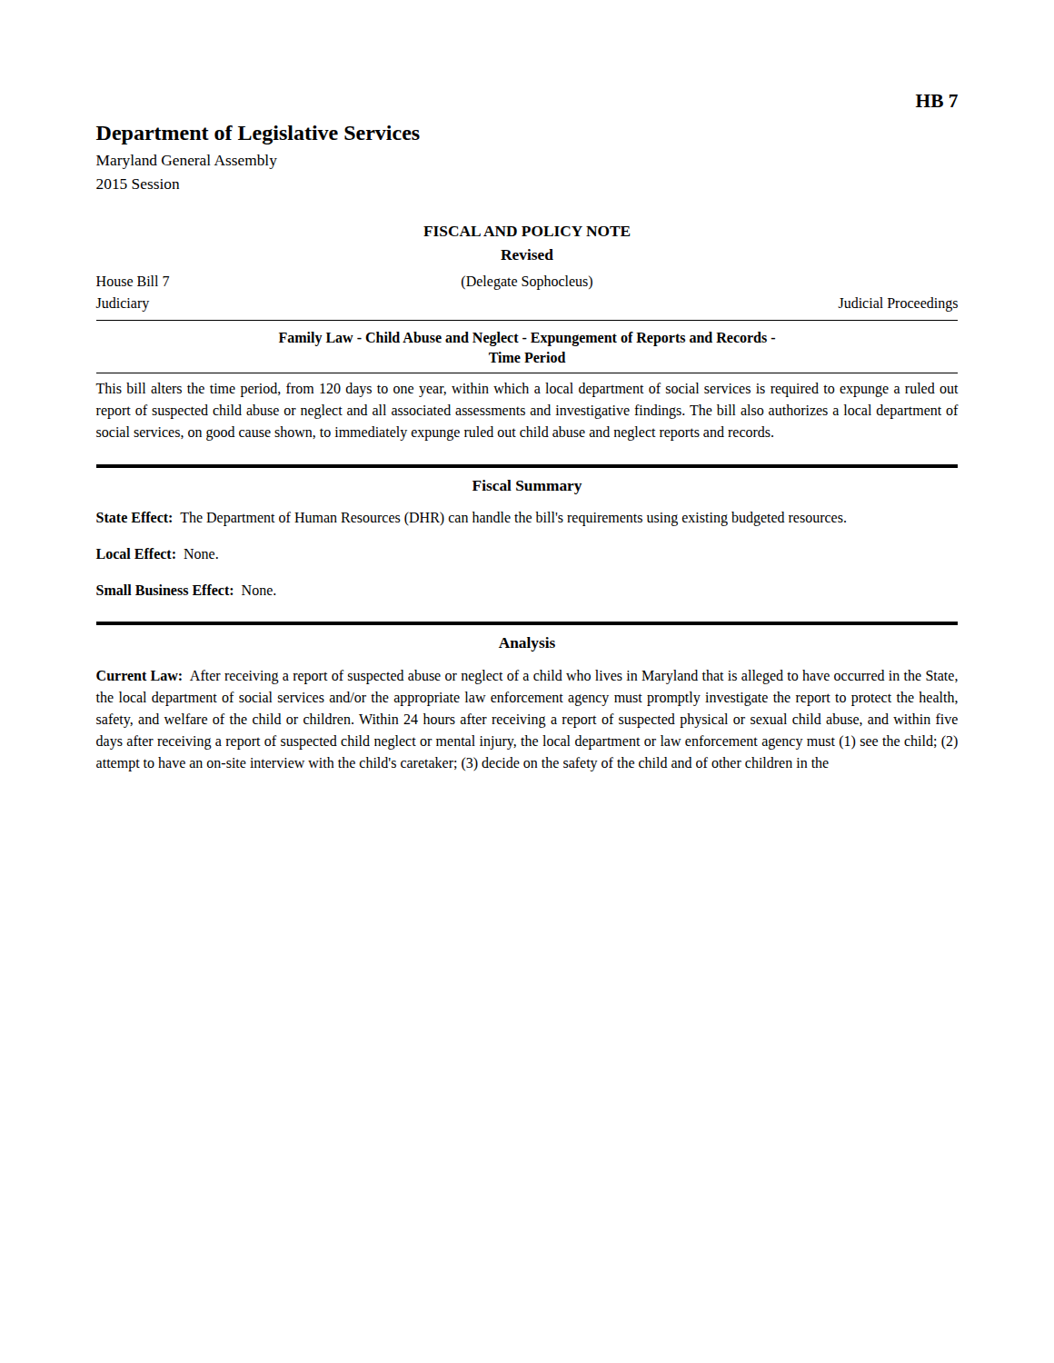HB 7
Department of Legislative Services
Maryland General Assembly
2015 Session
FISCAL AND POLICY NOTE
Revised
| House Bill 7 | (Delegate Sophocleus) | |
| Judiciary | | Judicial Proceedings |
Family Law - Child Abuse and Neglect - Expungement of Reports and Records -
Time Period
This bill alters the time period, from 120 days to one year, within which a local department of social services is required to expunge a ruled out report of suspected child abuse or neglect and all associated assessments and investigative findings. The bill also authorizes a local department of social services, on good cause shown, to immediately expunge ruled out child abuse and neglect reports and records.
Fiscal Summary
State Effect: The Department of Human Resources (DHR) can handle the bill's requirements using existing budgeted resources.
Local Effect: None.
Small Business Effect: None.
Analysis
Current Law: After receiving a report of suspected abuse or neglect of a child who lives in Maryland that is alleged to have occurred in the State, the local department of social services and/or the appropriate law enforcement agency must promptly investigate the report to protect the health, safety, and welfare of the child or children. Within 24 hours after receiving a report of suspected physical or sexual child abuse, and within five days after receiving a report of suspected child neglect or mental injury, the local department or law enforcement agency must (1) see the child; (2) attempt to have an on-site interview with the child's caretaker; (3) decide on the safety of the child and of other children in the